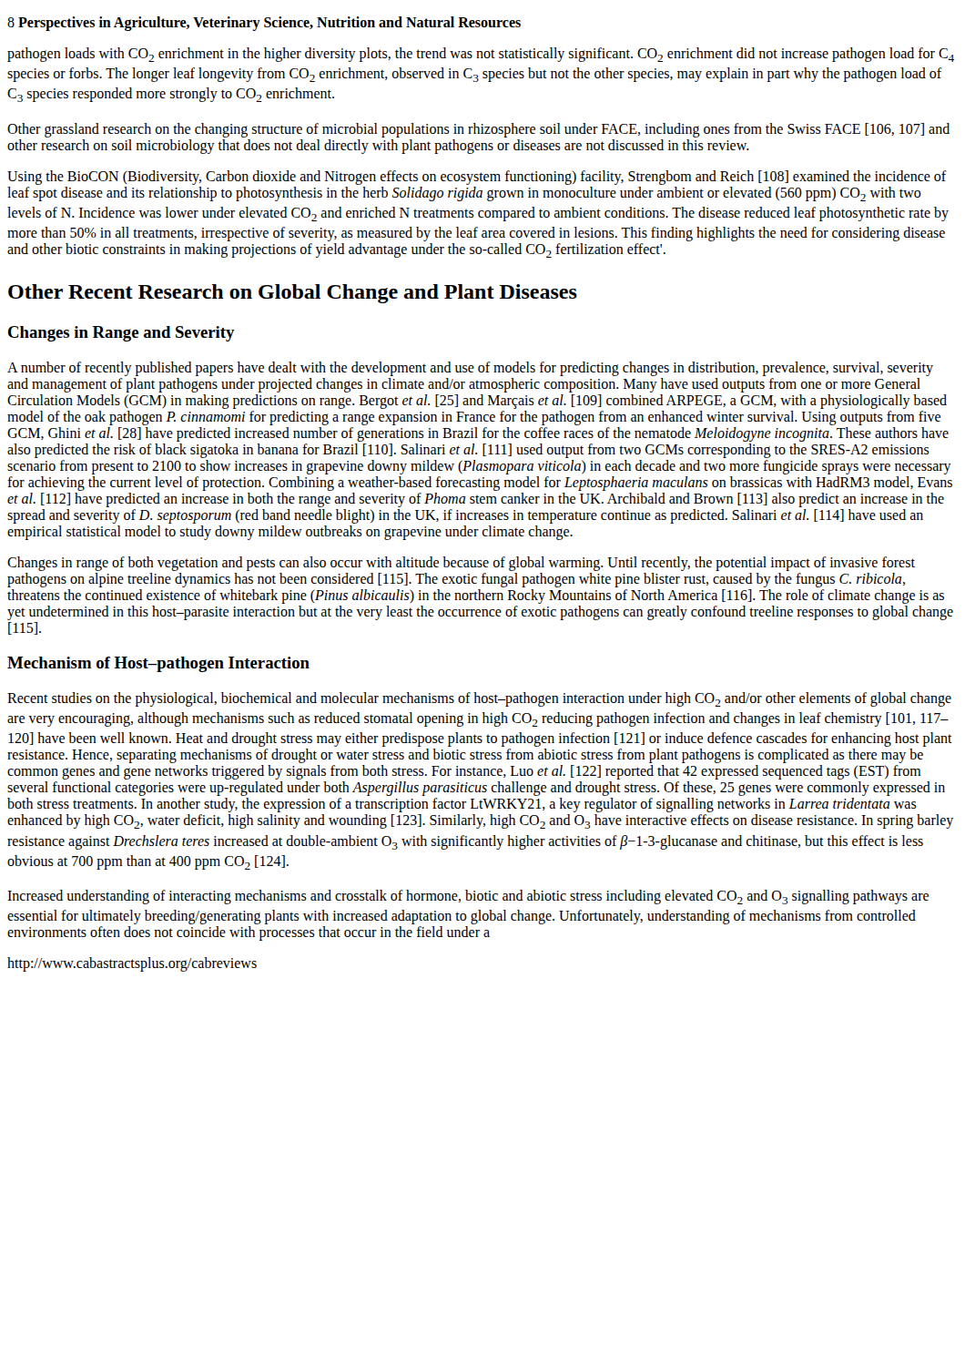8 Perspectives in Agriculture, Veterinary Science, Nutrition and Natural Resources
pathogen loads with CO2 enrichment in the higher diversity plots, the trend was not statistically significant. CO2 enrichment did not increase pathogen load for C4 species or forbs. The longer leaf longevity from CO2 enrichment, observed in C3 species but not the other species, may explain in part why the pathogen load of C3 species responded more strongly to CO2 enrichment.
Other grassland research on the changing structure of microbial populations in rhizosphere soil under FACE, including ones from the Swiss FACE [106, 107] and other research on soil microbiology that does not deal directly with plant pathogens or diseases are not discussed in this review.
Using the BioCON (Biodiversity, Carbon dioxide and Nitrogen effects on ecosystem functioning) facility, Strengbom and Reich [108] examined the incidence of leaf spot disease and its relationship to photosynthesis in the herb Solidago rigida grown in monoculture under ambient or elevated (560 ppm) CO2 with two levels of N. Incidence was lower under elevated CO2 and enriched N treatments compared to ambient conditions. The disease reduced leaf photosynthetic rate by more than 50% in all treatments, irrespective of severity, as measured by the leaf area covered in lesions. This finding highlights the need for considering disease and other biotic constraints in making projections of yield advantage under the so-called CO2 fertilization effect'.
Other Recent Research on Global Change and Plant Diseases
Changes in Range and Severity
A number of recently published papers have dealt with the development and use of models for predicting changes in distribution, prevalence, survival, severity and management of plant pathogens under projected changes in climate and/or atmospheric composition. Many have used outputs from one or more General Circulation Models (GCM) in making predictions on range. Bergot et al. [25] and Marçais et al. [109] combined ARPEGE, a GCM, with a physiologically based model of the oak pathogen P. cinnamomi for predicting a range expansion in France for the pathogen from an enhanced winter survival. Using outputs from five GCM, Ghini et al. [28] have predicted increased number of generations in Brazil for the coffee races of the nematode Meloidogyne incognita. These authors have also predicted the risk of black sigatoka in banana for Brazil [110]. Salinari et al. [111] used output from two GCMs corresponding to the SRES-A2 emissions scenario from present to 2100 to show increases in grapevine downy mildew (Plasmopara viticola) in each decade and two more fungicide sprays were necessary for achieving the current level of protection. Combining a weather-based forecasting model for Leptosphaeria maculans on brassicas with HadRM3 model, Evans et al. [112] have predicted an increase in both the range and severity of Phoma stem canker in the UK. Archibald and Brown [113] also predict an increase in the spread and severity of D. septosporum (red band needle blight) in the UK, if increases in temperature continue as predicted. Salinari et al. [114] have used an empirical statistical model to study downy mildew outbreaks on grapevine under climate change.
Changes in range of both vegetation and pests can also occur with altitude because of global warming. Until recently, the potential impact of invasive forest pathogens on alpine treeline dynamics has not been considered [115]. The exotic fungal pathogen white pine blister rust, caused by the fungus C. ribicola, threatens the continued existence of whitebark pine (Pinus albicaulis) in the northern Rocky Mountains of North America [116]. The role of climate change is as yet undetermined in this host–parasite interaction but at the very least the occurrence of exotic pathogens can greatly confound treeline responses to global change [115].
Mechanism of Host–pathogen Interaction
Recent studies on the physiological, biochemical and molecular mechanisms of host–pathogen interaction under high CO2 and/or other elements of global change are very encouraging, although mechanisms such as reduced stomatal opening in high CO2 reducing pathogen infection and changes in leaf chemistry [101, 117–120] have been well known. Heat and drought stress may either predispose plants to pathogen infection [121] or induce defence cascades for enhancing host plant resistance. Hence, separating mechanisms of drought or water stress and biotic stress from abiotic stress from plant pathogens is complicated as there may be common genes and gene networks triggered by signals from both stress. For instance, Luo et al. [122] reported that 42 expressed sequenced tags (EST) from several functional categories were up-regulated under both Aspergillus parasiticus challenge and drought stress. Of these, 25 genes were commonly expressed in both stress treatments. In another study, the expression of a transcription factor LtWRKY21, a key regulator of signalling networks in Larrea tridentata was enhanced by high CO2, water deficit, high salinity and wounding [123]. Similarly, high CO2 and O3 have interactive effects on disease resistance. In spring barley resistance against Drechslera teres increased at double-ambient O3 with significantly higher activities of β−1-3-glucanase and chitinase, but this effect is less obvious at 700 ppm than at 400 ppm CO2 [124].
Increased understanding of interacting mechanisms and crosstalk of hormone, biotic and abiotic stress including elevated CO2 and O3 signalling pathways are essential for ultimately breeding/generating plants with increased adaptation to global change. Unfortunately, understanding of mechanisms from controlled environments often does not coincide with processes that occur in the field under a
http://www.cabastractsplus.org/cabreviews